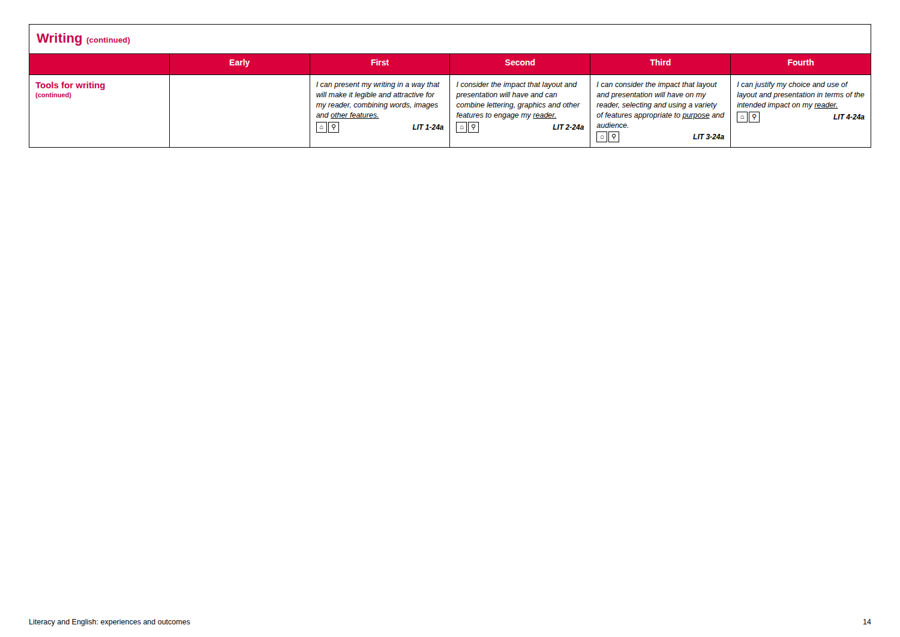| Writing (continued) |
| | Early | First | Second | Third | Fourth |
| Tools for writing (continued) | | I can present my writing in a way that will make it legible and attractive for my reader, combining words, images and other features. ⌂ ⚲ LIT 1-24a | I consider the impact that layout and presentation will have and can combine lettering, graphics and other features to engage my reader. ⌂ ⚲ LIT 2-24a | I can consider the impact that layout and presentation will have on my reader, selecting and using a variety of features appropriate to purpose and audience. ⌂ ⚲ LIT 3-24a | I can justify my choice and use of layout and presentation in terms of the intended impact on my reader. ⌂ ⚲ LIT 4-24a |
Literacy and English: experiences and outcomes 14